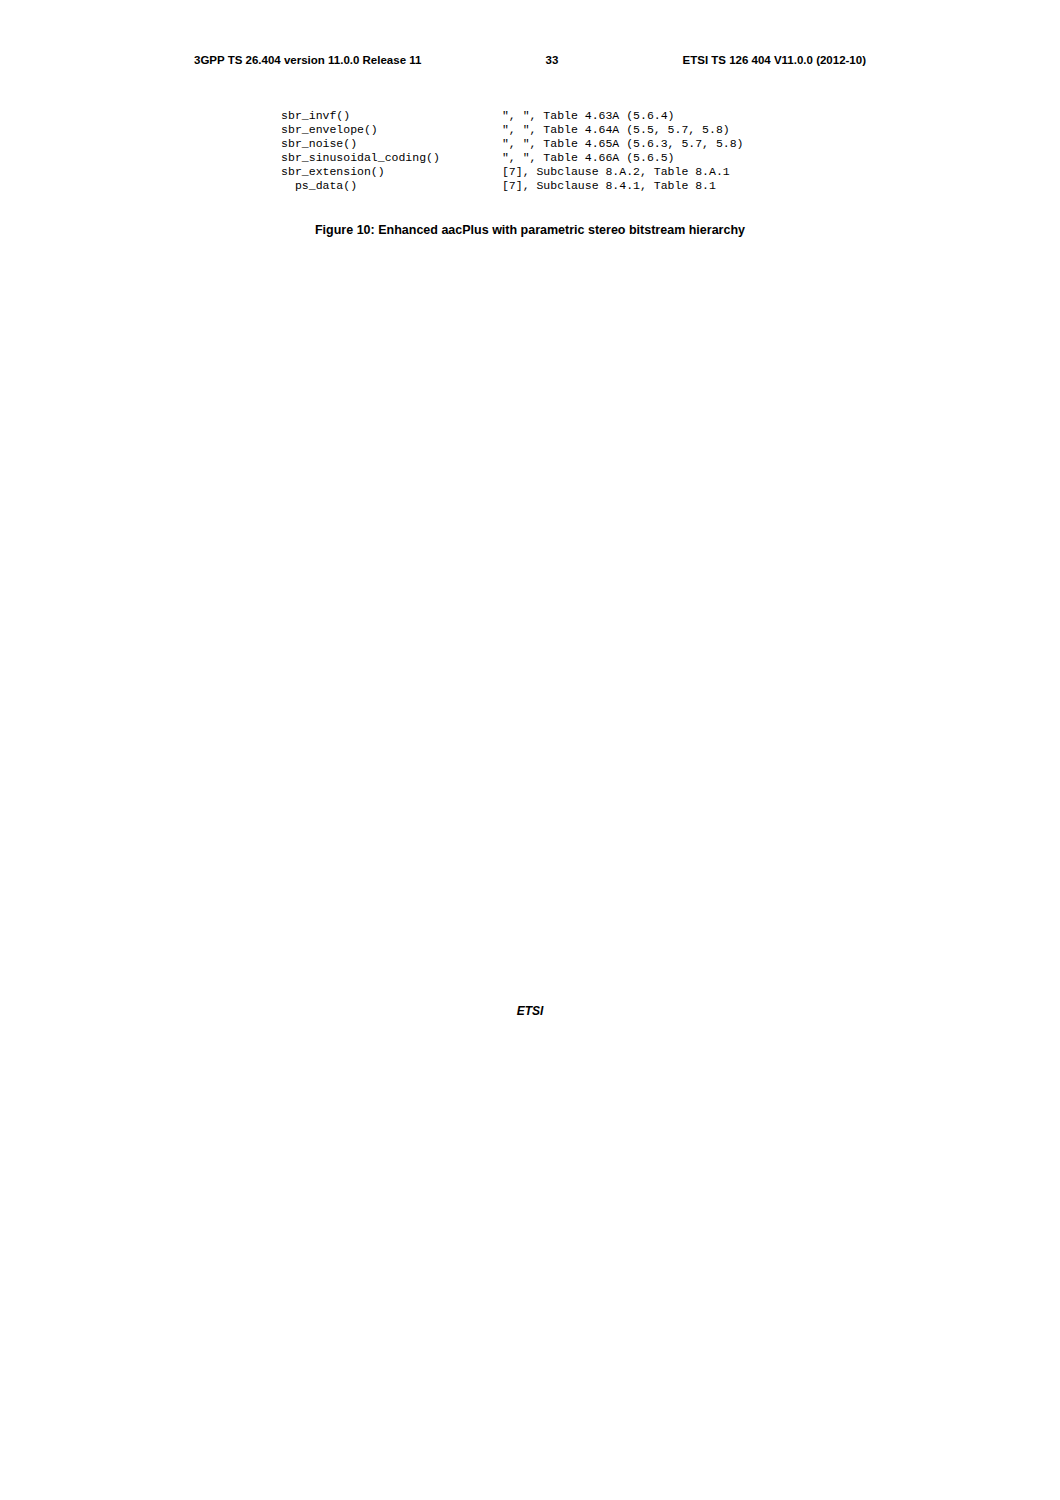3GPP TS 26.404 version 11.0.0 Release 11
33
ETSI TS 126 404 V11.0.0 (2012-10)
    sbr_invf()                      ", ", Table 4.63A (5.6.4)
    sbr_envelope()                  ", ", Table 4.64A (5.5, 5.7, 5.8)
    sbr_noise()                     ", ", Table 4.65A (5.6.3, 5.7, 5.8)
    sbr_sinusoidal_coding()         ", ", Table 4.66A (5.6.5)
    sbr_extension()                 [7], Subclause 8.A.2, Table 8.A.1
      ps_data()                     [7], Subclause 8.4.1, Table 8.1
Figure 10: Enhanced aacPlus with parametric stereo bitstream hierarchy
ETSI